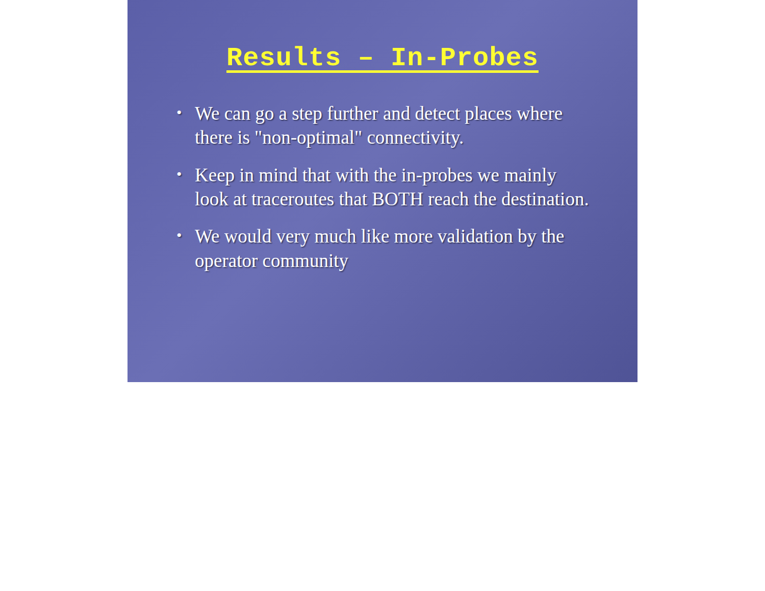Results – In-Probes
We can go a step further and detect places where there is "non-optimal" connectivity.
Keep in mind that with the in-probes we mainly look at traceroutes that BOTH reach the destination.
We would very much like more validation by the operator community